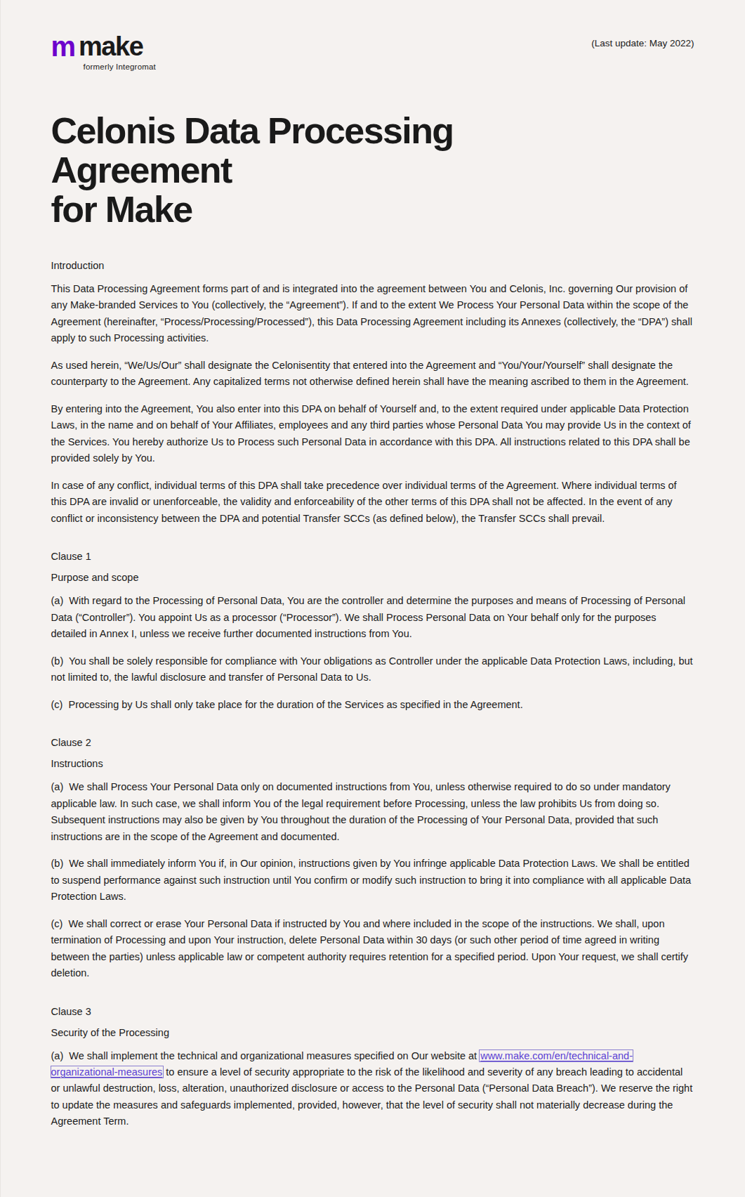mmake
formerly Integromat
(Last update: May 2022)
Celonis Data Processing Agreement
for Make
Introduction
This Data Processing Agreement forms part of and is integrated into the agreement between You and Celonis, Inc. governing Our provision of any Make-branded Services to You (collectively, the “Agreement”). If and to the extent We Process Your Personal Data within the scope of the Agreement (hereinafter, “Process/Processing/Processed”), this Data Processing Agreement including its Annexes (collectively, the “DPA”) shall apply to such Processing activities.
As used herein, “We/Us/Our” shall designate the Celonisentity that entered into the Agreement and “You/Your/Yourself” shall designate the counterparty to the Agreement. Any capitalized terms not otherwise defined herein shall have the meaning ascribed to them in the Agreement.
By entering into the Agreement, You also enter into this DPA on behalf of Yourself and, to the extent required under applicable Data Protection Laws, in the name and on behalf of Your Affiliates, employees and any third parties whose Personal Data You may provide Us in the context of the Services. You hereby authorize Us to Process such Personal Data in accordance with this DPA. All instructions related to this DPA shall be provided solely by You.
In case of any conflict, individual terms of this DPA shall take precedence over individual terms of the Agreement. Where individual terms of this DPA are invalid or unenforceable, the validity and enforceability of the other terms of this DPA shall not be affected. In the event of any conflict or inconsistency between the DPA and potential Transfer SCCs (as defined below), the Transfer SCCs shall prevail.
Clause 1
Purpose and scope
(a) With regard to the Processing of Personal Data, You are the controller and determine the purposes and means of Processing of Personal Data (“Controller”). You appoint Us as a processor (“Processor”). We shall Process Personal Data on Your behalf only for the purposes detailed in Annex I, unless we receive further documented instructions from You.
(b) You shall be solely responsible for compliance with Your obligations as Controller under the applicable Data Protection Laws, including, but not limited to, the lawful disclosure and transfer of Personal Data to Us.
(c) Processing by Us shall only take place for the duration of the Services as specified in the Agreement.
Clause 2
Instructions
(a) We shall Process Your Personal Data only on documented instructions from You, unless otherwise required to do so under mandatory applicable law. In such case, we shall inform You of the legal requirement before Processing, unless the law prohibits Us from doing so. Subsequent instructions may also be given by You throughout the duration of the Processing of Your Personal Data, provided that such instructions are in the scope of the Agreement and documented.
(b) We shall immediately inform You if, in Our opinion, instructions given by You infringe applicable Data Protection Laws. We shall be entitled to suspend performance against such instruction until You confirm or modify such instruction to bring it into compliance with all applicable Data Protection Laws.
(c) We shall correct or erase Your Personal Data if instructed by You and where included in the scope of the instructions. We shall, upon termination of Processing and upon Your instruction, delete Personal Data within 30 days (or such other period of time agreed in writing between the parties) unless applicable law or competent authority requires retention for a specified period. Upon Your request, we shall certify deletion.
Clause 3
Security of the Processing
(a) We shall implement the technical and organizational measures specified on Our website at www.make.com/en/technical-and-organizational-measures to ensure a level of security appropriate to the risk of the likelihood and severity of any breach leading to accidental or unlawful destruction, loss, alteration, unauthorized disclosure or access to the Personal Data (“Personal Data Breach”). We reserve the right to update the measures and safeguards implemented, provided, however, that the level of security shall not materially decrease during the Agreement Term.